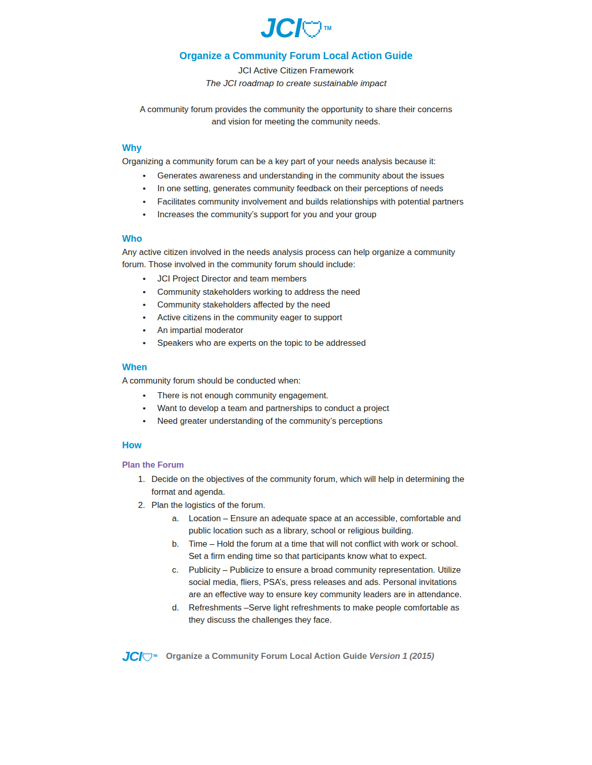JCI🛡TM
Organize a Community Forum Local Action Guide
JCI Active Citizen Framework
The JCI roadmap to create sustainable impact
A community forum provides the community the opportunity to share their concerns and vision for meeting the community needs.
Why
Organizing a community forum can be a key part of your needs analysis because it:
Generates awareness and understanding in the community about the issues
In one setting, generates community feedback on their perceptions of needs
Facilitates community involvement and builds relationships with potential partners
Increases the community’s support for you and your group
Who
Any active citizen involved in the needs analysis process can help organize a community forum. Those involved in the community forum should include:
JCI Project Director and team members
Community stakeholders working to address the need
Community stakeholders affected by the need
Active citizens in the community eager to support
An impartial moderator
Speakers who are experts on the topic to be addressed
When
A community forum should be conducted when:
There is not enough community engagement.
Want to develop a team and partnerships to conduct a project
Need greater understanding of the community’s perceptions
How
Plan the Forum
Decide on the objectives of the community forum, which will help in determining the format and agenda.
Plan the logistics of the forum.
Location – Ensure an adequate space at an accessible, comfortable and public location such as a library, school or religious building.
Time – Hold the forum at a time that will not conflict with work or school. Set a firm ending time so that participants know what to expect.
Publicity – Publicize to ensure a broad community representation. Utilize social media, fliers, PSA’s, press releases and ads. Personal invitations are an effective way to ensure key community leaders are in attendance.
Refreshments –Serve light refreshments to make people comfortable as they discuss the challenges they face.
JCI🛡TM Organize a Community Forum Local Action Guide Version 1 (2015)